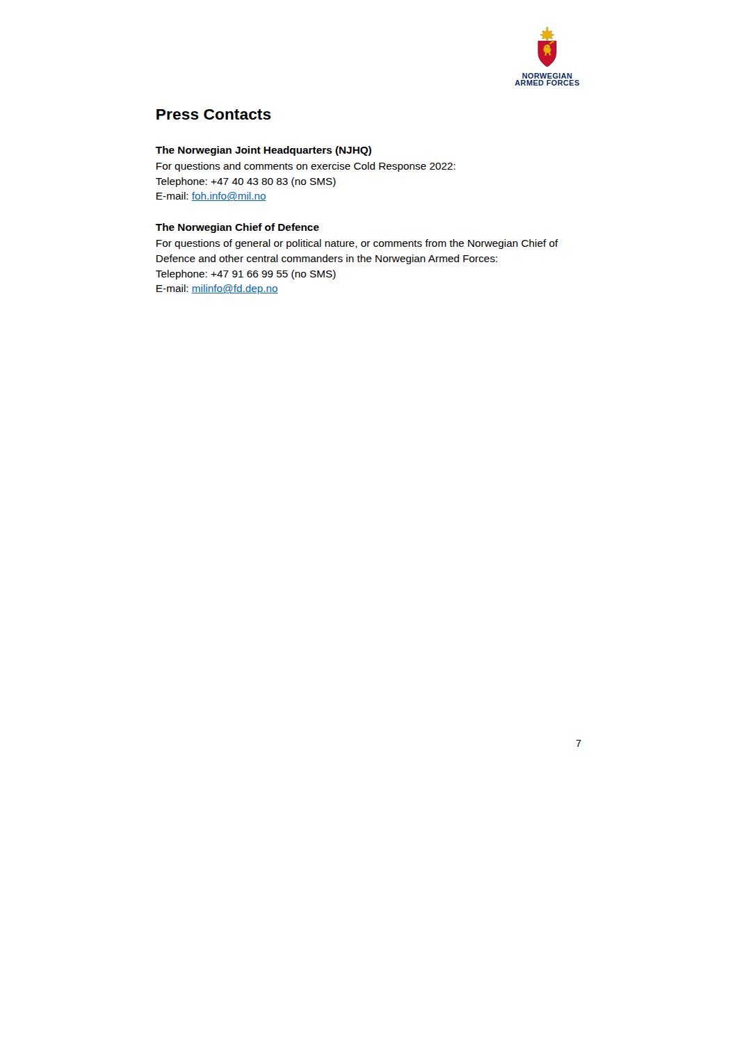Norwegian Armed Forces
Press Contacts
The Norwegian Joint Headquarters (NJHQ)
For questions and comments on exercise Cold Response 2022:
Telephone: +47 40 43 80 83 (no SMS)
E-mail: foh.info@mil.no
The Norwegian Chief of Defence
For questions of general or political nature, or comments from the Norwegian Chief of Defence and other central commanders in the Norwegian Armed Forces:
Telephone: +47 91 66 99 55 (no SMS)
E-mail: milinfo@fd.dep.no
7